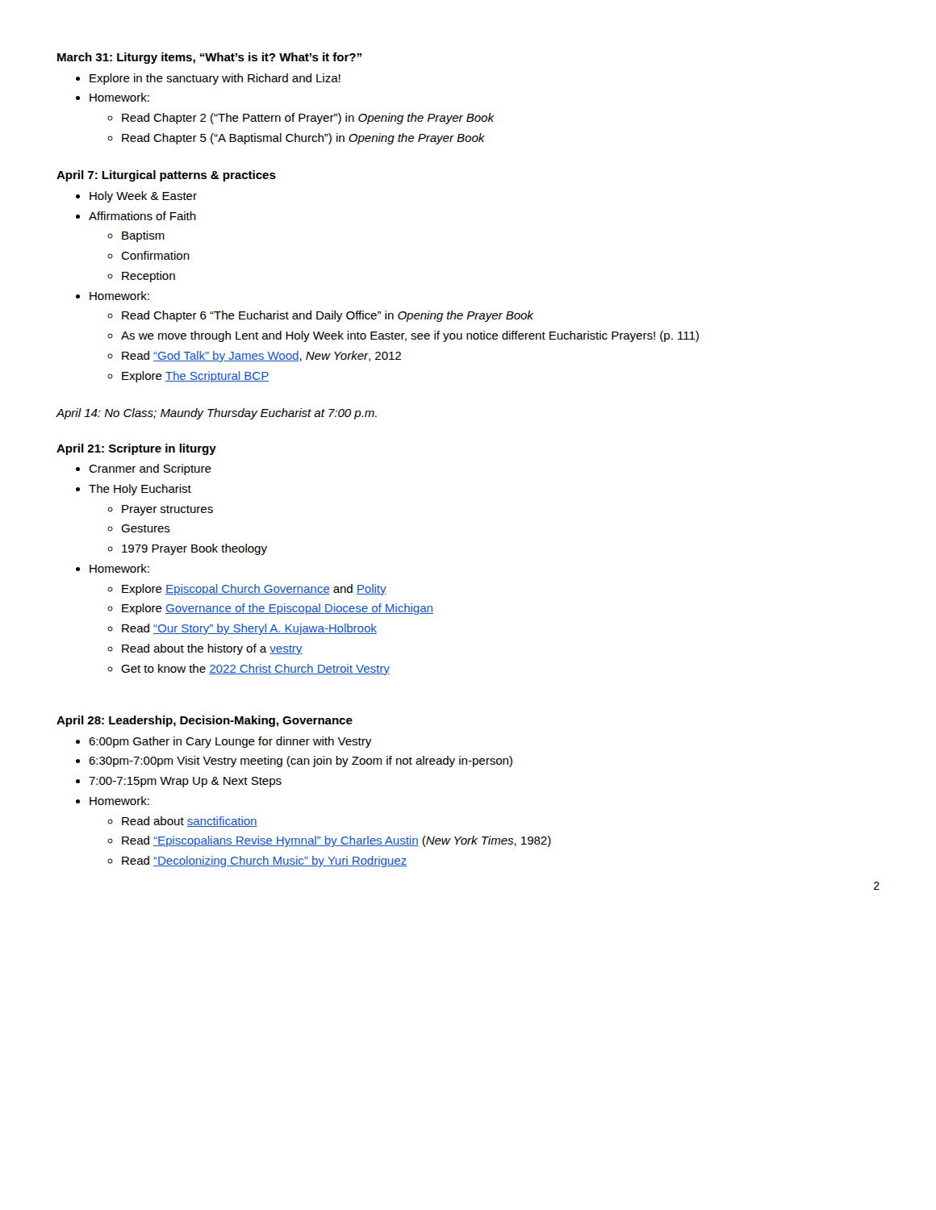March 31: Liturgy items, “What’s is it? What’s it for?”
Explore in the sanctuary with Richard and Liza!
Homework:
Read Chapter 2 (“The Pattern of Prayer”) in Opening the Prayer Book
Read Chapter 5 (“A Baptismal Church”) in Opening the Prayer Book
April 7: Liturgical patterns & practices
Holy Week & Easter
Affirmations of Faith
Baptism
Confirmation
Reception
Homework:
Read Chapter 6 “The Eucharist and Daily Office” in Opening the Prayer Book
As we move through Lent and Holy Week into Easter, see if you notice different Eucharistic Prayers! (p. 111)
Read “God Talk” by James Wood, New Yorker, 2012
Explore The Scriptural BCP
April 14: No Class; Maundy Thursday Eucharist at 7:00 p.m.
April 21: Scripture in liturgy
Cranmer and Scripture
The Holy Eucharist
Prayer structures
Gestures
1979 Prayer Book theology
Homework:
Explore Episcopal Church Governance and Polity
Explore Governance of the Episcopal Diocese of Michigan
Read “Our Story” by Sheryl A. Kujawa-Holbrook
Read about the history of a vestry
Get to know the 2022 Christ Church Detroit Vestry
April 28: Leadership, Decision-Making, Governance
6:00pm Gather in Cary Lounge for dinner with Vestry
6:30pm-7:00pm Visit Vestry meeting (can join by Zoom if not already in-person)
7:00-7:15pm Wrap Up & Next Steps
Homework:
Read about sanctification
Read “Episcopalians Revise Hymnal” by Charles Austin (New York Times, 1982)
Read “Decolonizing Church Music” by Yuri Rodriguez
2